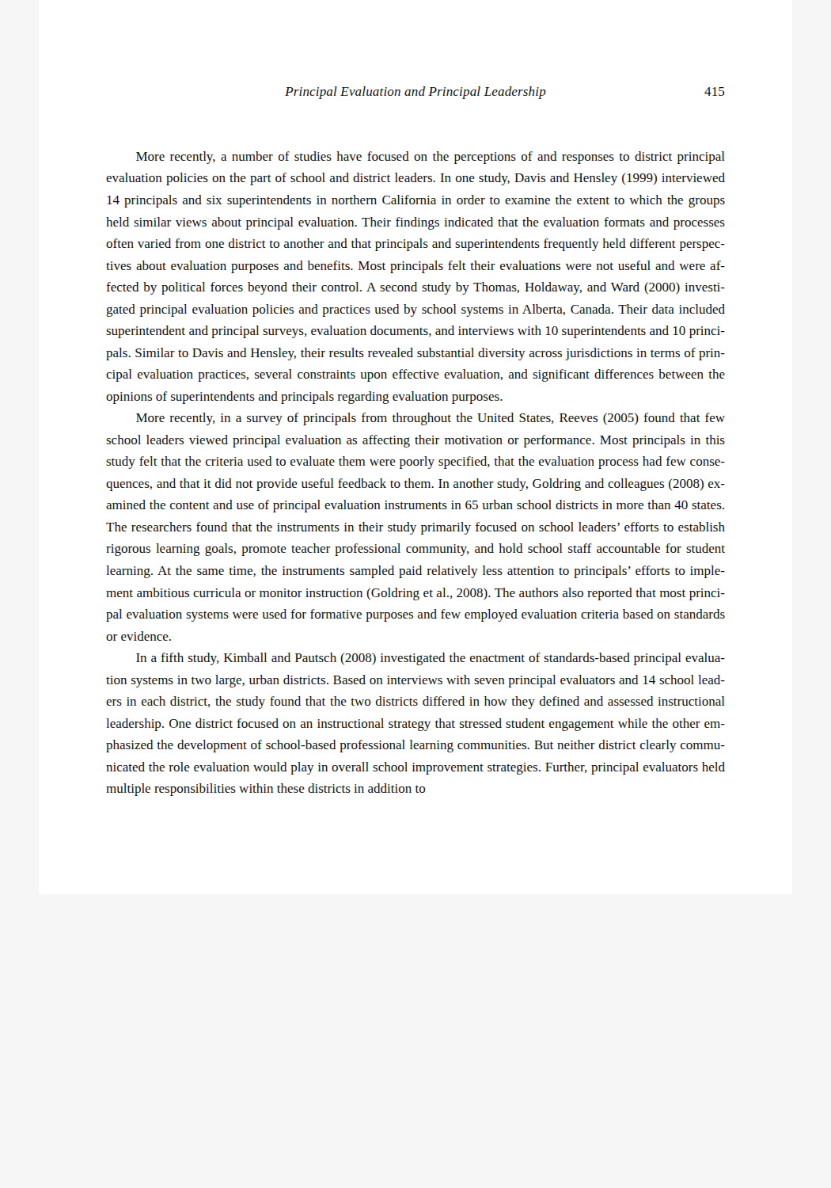Principal Evaluation and Principal Leadership 415
More recently, a number of studies have focused on the perceptions of and responses to district principal evaluation policies on the part of school and district leaders. In one study, Davis and Hensley (1999) interviewed 14 principals and six superintendents in northern California in order to examine the extent to which the groups held similar views about principal evaluation. Their findings indicated that the evaluation formats and processes often varied from one district to another and that principals and superintendents frequently held different perspectives about evaluation purposes and benefits. Most principals felt their evaluations were not useful and were affected by political forces beyond their control. A second study by Thomas, Holdaway, and Ward (2000) investigated principal evaluation policies and practices used by school systems in Alberta, Canada. Their data included superintendent and principal surveys, evaluation documents, and interviews with 10 superintendents and 10 principals. Similar to Davis and Hensley, their results revealed substantial diversity across jurisdictions in terms of principal evaluation practices, several constraints upon effective evaluation, and significant differences between the opinions of superintendents and principals regarding evaluation purposes.
More recently, in a survey of principals from throughout the United States, Reeves (2005) found that few school leaders viewed principal evaluation as affecting their motivation or performance. Most principals in this study felt that the criteria used to evaluate them were poorly specified, that the evaluation process had few consequences, and that it did not provide useful feedback to them. In another study, Goldring and colleagues (2008) examined the content and use of principal evaluation instruments in 65 urban school districts in more than 40 states. The researchers found that the instruments in their study primarily focused on school leaders’ efforts to establish rigorous learning goals, promote teacher professional community, and hold school staff accountable for student learning. At the same time, the instruments sampled paid relatively less attention to principals’ efforts to implement ambitious curricula or monitor instruction (Goldring et al., 2008). The authors also reported that most principal evaluation systems were used for formative purposes and few employed evaluation criteria based on standards or evidence.
In a fifth study, Kimball and Pautsch (2008) investigated the enactment of standards-based principal evaluation systems in two large, urban districts. Based on interviews with seven principal evaluators and 14 school leaders in each district, the study found that the two districts differed in how they defined and assessed instructional leadership. One district focused on an instructional strategy that stressed student engagement while the other emphasized the development of school-based professional learning communities. But neither district clearly communicated the role evaluation would play in overall school improvement strategies. Further, principal evaluators held multiple responsibilities within these districts in addition to